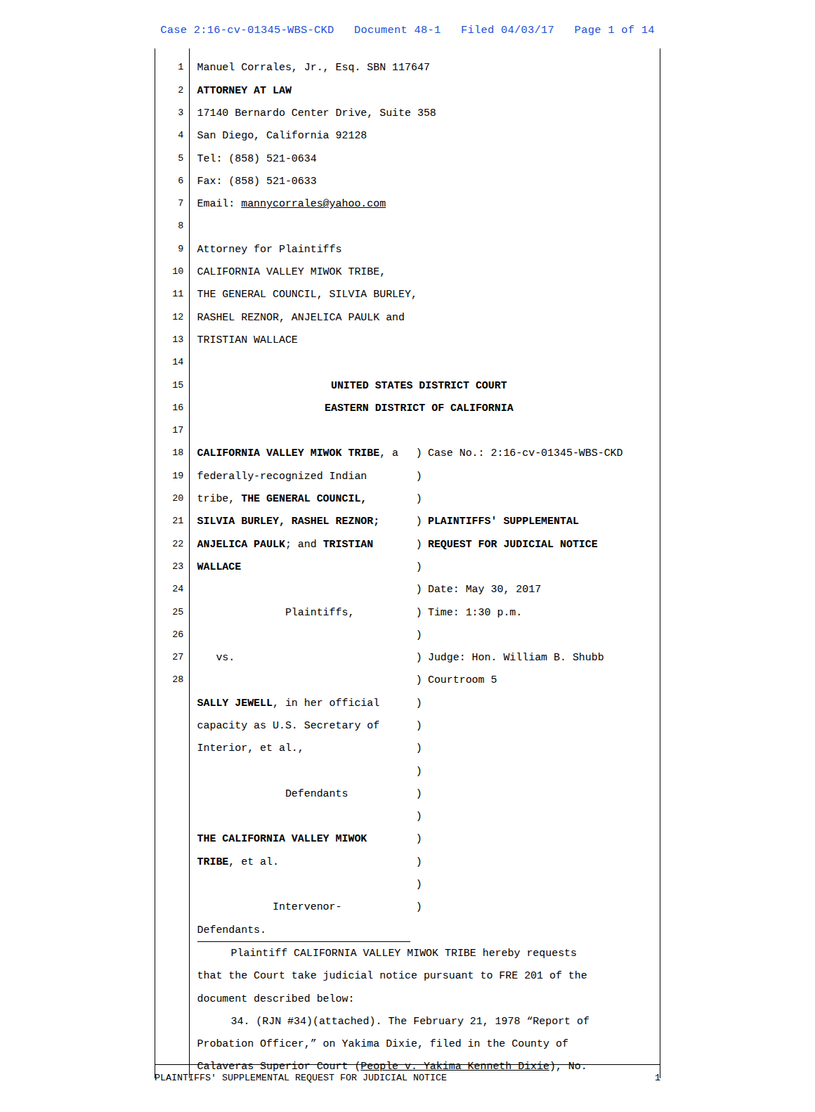Case 2:16-cv-01345-WBS-CKD Document 48-1 Filed 04/03/17 Page 1 of 14
1
2
3
4
5
6
7
8
9
10
11
12
13
14
15
16
17
18
19
20
21
22
23
24
25
26
27
28
Manuel Corrales, Jr., Esq. SBN 117647
ATTORNEY AT LAW
17140 Bernardo Center Drive, Suite 358
San Diego, California 92128
Tel: (858) 521-0634
Fax: (858) 521-0633
Email: mannycorrales@yahoo.com
Attorney for Plaintiffs
CALIFORNIA VALLEY MIWOK TRIBE,
THE GENERAL COUNCIL, SILVIA BURLEY,
RASHEL REZNOR, ANJELICA PAULK and
TRISTIAN WALLACE
UNITED STATES DISTRICT COURT
EASTERN DISTRICT OF CALIFORNIA
| CALIFORNIA VALLEY MIWOK TRIBE , a | ) | Case No.: 2:16-cv-01345-WBS-CKD |
| federally-recognized Indian | ) | |
| tribe, THE GENERAL COUNCIL, | ) | |
| SILVIA BURLEY, RASHEL REZNOR; | ) | PLAINTIFFS' SUPPLEMENTAL |
| ANJELICA PAULK ; and TRISTIAN | ) | REQUEST FOR JUDICIAL NOTICE |
| WALLACE | ) | |
| | ) | Date: May 30, 2017 |
| Plaintiffs, | ) | Time: 1:30 p.m. |
| | ) | |
| vs. | ) | Judge: Hon. William B. Shubb |
| | ) | Courtroom 5 |
| SALLY JEWELL , in her official | ) | |
| capacity as U.S. Secretary of | ) | |
| Interior, et al., | ) | |
| | ) | |
| Defendants | ) | |
| | ) | |
| THE CALIFORNIA VALLEY MIWOK | ) | |
| TRIBE , et al. | ) | |
| | ) | |
| Intervenor-Defendants. | ) | |
Plaintiff CALIFORNIA VALLEY MIWOK TRIBE hereby requests
that the Court take judicial notice pursuant to FRE 201 of the
document described below:
34. (RJN #34)(attached). The February 21, 1978 “Report of
Probation Officer,” on Yakima Dixie, filed in the County of
Calaveras Superior Court (People v. Yakima Kenneth Dixie), No.
PLAINTIFFS' SUPPLEMENTAL REQUEST FOR JUDICIAL NOTICE 1